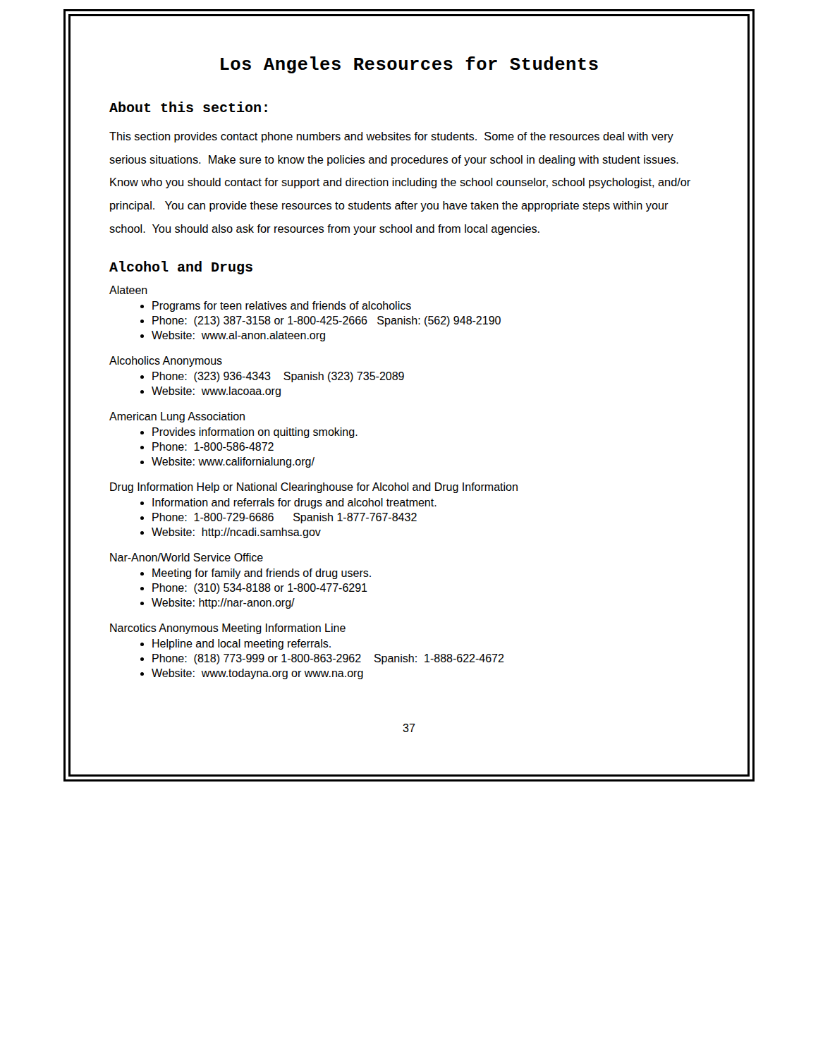Los Angeles Resources for Students
About this section:
This section provides contact phone numbers and websites for students. Some of the resources deal with very serious situations. Make sure to know the policies and procedures of your school in dealing with student issues. Know who you should contact for support and direction including the school counselor, school psychologist, and/or principal. You can provide these resources to students after you have taken the appropriate steps within your school. You should also ask for resources from your school and from local agencies.
Alcohol and Drugs
Alateen
Programs for teen relatives and friends of alcoholics
Phone: (213) 387-3158 or 1-800-425-2666 Spanish: (562) 948-2190
Website: www.al-anon.alateen.org
Alcoholics Anonymous
Phone: (323) 936-4343 Spanish (323) 735-2089
Website: www.lacoaa.org
American Lung Association
Provides information on quitting smoking.
Phone: 1-800-586-4872
Website: www.californialung.org/
Drug Information Help or National Clearinghouse for Alcohol and Drug Information
Information and referrals for drugs and alcohol treatment.
Phone: 1-800-729-6686 Spanish 1-877-767-8432
Website: http://ncadi.samhsa.gov
Nar-Anon/World Service Office
Meeting for family and friends of drug users.
Phone: (310) 534-8188 or 1-800-477-6291
Website: http://nar-anon.org/
Narcotics Anonymous Meeting Information Line
Helpline and local meeting referrals.
Phone: (818) 773-999 or 1-800-863-2962 Spanish: 1-888-622-4672
Website: www.todayna.org or www.na.org
37